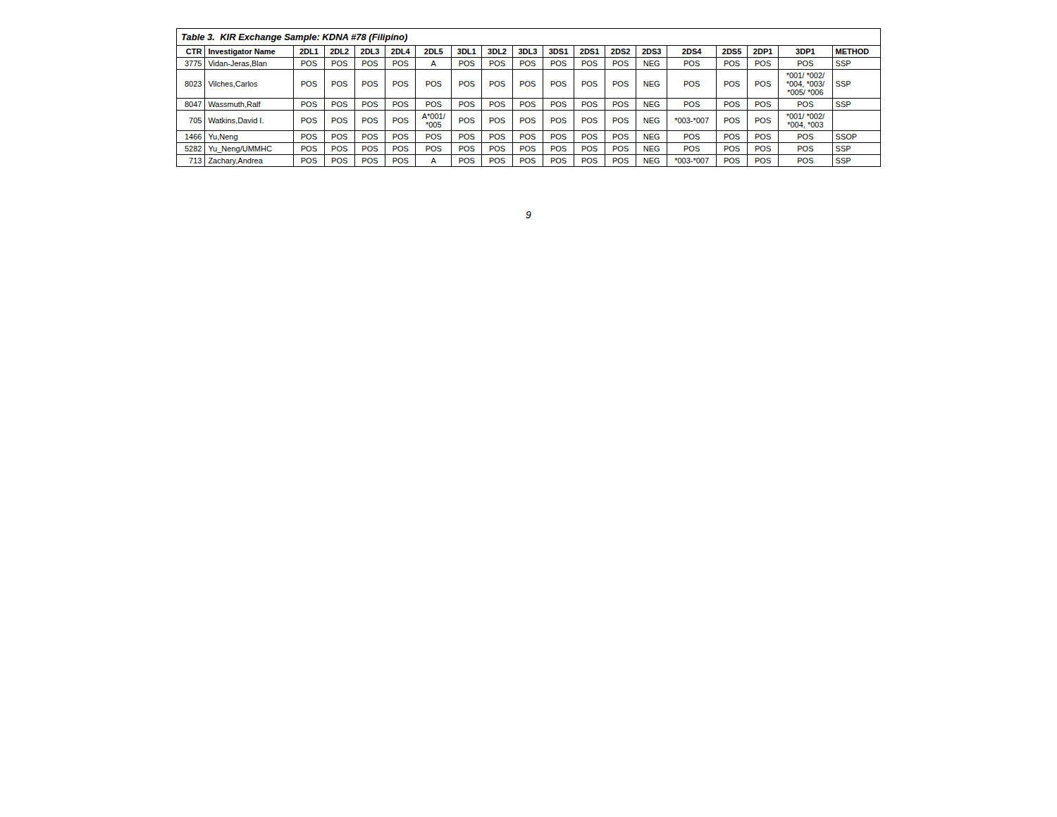Table 3. KIR Exchange Sample: KDNA #78 (Filipino)
| CTR | Investigator Name | 2DL1 | 2DL2 | 2DL3 | 2DL4 | 2DL5 | 3DL1 | 3DL2 | 3DL3 | 3DS1 | 2DS1 | 2DS2 | 2DS3 | 2DS4 | 2DS5 | 2DP1 | 3DP1 | METHOD |
| --- | --- | --- | --- | --- | --- | --- | --- | --- | --- | --- | --- | --- | --- | --- | --- | --- | --- | --- |
| 3775 | Vidan-Jeras,Blan | POS | POS | POS | POS | A | POS | POS | POS | POS | POS | POS | NEG | POS | POS | POS | POS | SSP |
| 8023 | Vilches,Carlos | POS | POS | POS | POS | POS | POS | POS | POS | POS | POS | POS | NEG | POS | POS | POS | *001/ *002/ *004, *003/ *005/ *006 | SSP |
| 8047 | Wassmuth,Ralf | POS | POS | POS | POS | POS | POS | POS | POS | POS | POS | POS | NEG | POS | POS | POS | POS | SSP |
| 705 | Watkins,David I. | POS | POS | POS | POS | A*001/ *005 | POS | POS | POS | POS | POS | POS | NEG | *003-*007 | POS | POS | *001/ *002/ *004, *003 | |
| 1466 | Yu,Neng | POS | POS | POS | POS | POS | POS | POS | POS | POS | POS | POS | NEG | POS | POS | POS | POS | SSOP |
| 5282 | Yu_Neng/UMMHC | POS | POS | POS | POS | POS | POS | POS | POS | POS | POS | POS | NEG | POS | POS | POS | POS | SSP |
| 713 | Zachary,Andrea | POS | POS | POS | POS | A | POS | POS | POS | POS | POS | POS | NEG | *003-*007 | POS | POS | POS | SSP |
9